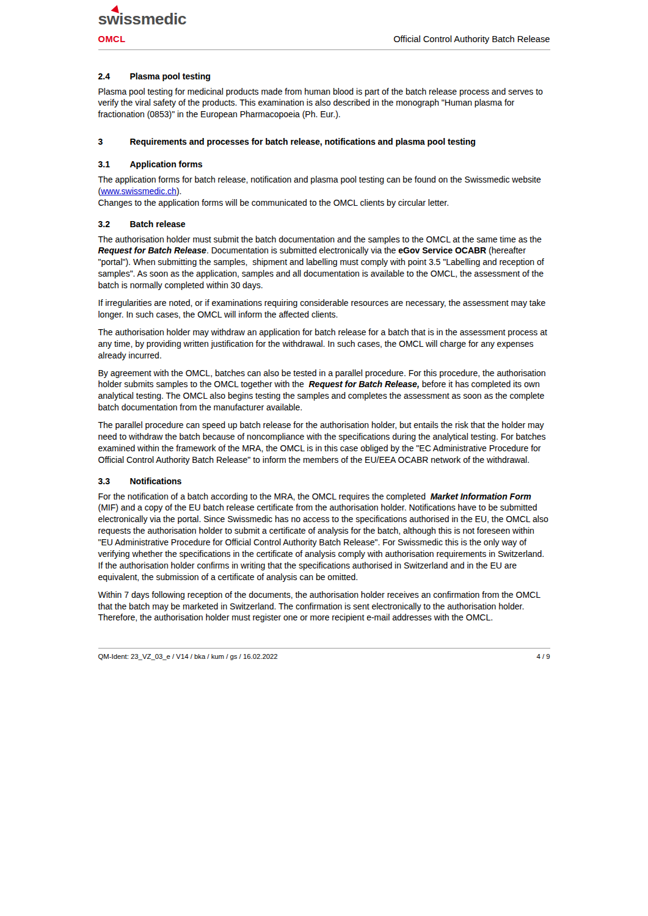swiss medic
OMCL
Official Control Authority Batch Release
2.4 Plasma pool testing
Plasma pool testing for medicinal products made from human blood is part of the batch release process and serves to verify the viral safety of the products. This examination is also described in the monograph "Human plasma for fractionation (0853)" in the European Pharmacopoeia (Ph. Eur.).
3 Requirements and processes for batch release, notifications and plasma pool testing
3.1 Application forms
The application forms for batch release, notification and plasma pool testing can be found on the Swissmedic website (www.swissmedic.ch).
Changes to the application forms will be communicated to the OMCL clients by circular letter.
3.2 Batch release
The authorisation holder must submit the batch documentation and the samples to the OMCL at the same time as the Request for Batch Release. Documentation is submitted electronically via the eGov Service OCABR (hereafter "portal"). When submitting the samples, shipment and labelling must comply with point 3.5 "Labelling and reception of samples". As soon as the application, samples and all documentation is available to the OMCL, the assessment of the batch is normally completed within 30 days.
If irregularities are noted, or if examinations requiring considerable resources are necessary, the assessment may take longer. In such cases, the OMCL will inform the affected clients.
The authorisation holder may withdraw an application for batch release for a batch that is in the assessment process at any time, by providing written justification for the withdrawal. In such cases, the OMCL will charge for any expenses already incurred.
By agreement with the OMCL, batches can also be tested in a parallel procedure. For this procedure, the authorisation holder submits samples to the OMCL together with the Request for Batch Release, before it has completed its own analytical testing. The OMCL also begins testing the samples and completes the assessment as soon as the complete batch documentation from the manufacturer available.
The parallel procedure can speed up batch release for the authorisation holder, but entails the risk that the holder may need to withdraw the batch because of noncompliance with the specifications during the analytical testing. For batches examined within the framework of the MRA, the OMCL is in this case obliged by the "EC Administrative Procedure for Official Control Authority Batch Release" to inform the members of the EU/EEA OCABR network of the withdrawal.
3.3 Notifications
For the notification of a batch according to the MRA, the OMCL requires the completed Market Information Form (MIF) and a copy of the EU batch release certificate from the authorisation holder. Notifications have to be submitted electronically via the portal. Since Swissmedic has no access to the specifications authorised in the EU, the OMCL also requests the authorisation holder to submit a certificate of analysis for the batch, although this is not foreseen within "EU Administrative Procedure for Official Control Authority Batch Release". For Swissmedic this is the only way of verifying whether the specifications in the certificate of analysis comply with authorisation requirements in Switzerland. If the authorisation holder confirms in writing that the specifications authorised in Switzerland and in the EU are equivalent, the submission of a certificate of analysis can be omitted.
Within 7 days following reception of the documents, the authorisation holder receives an confirmation from the OMCL that the batch may be marketed in Switzerland. The confirmation is sent electronically to the authorisation holder. Therefore, the authorisation holder must register one or more recipient e-mail addresses with the OMCL.
QM-Ident: 23_VZ_03_e / V14 / bka / kum / gs / 16.02.2022
4 / 9